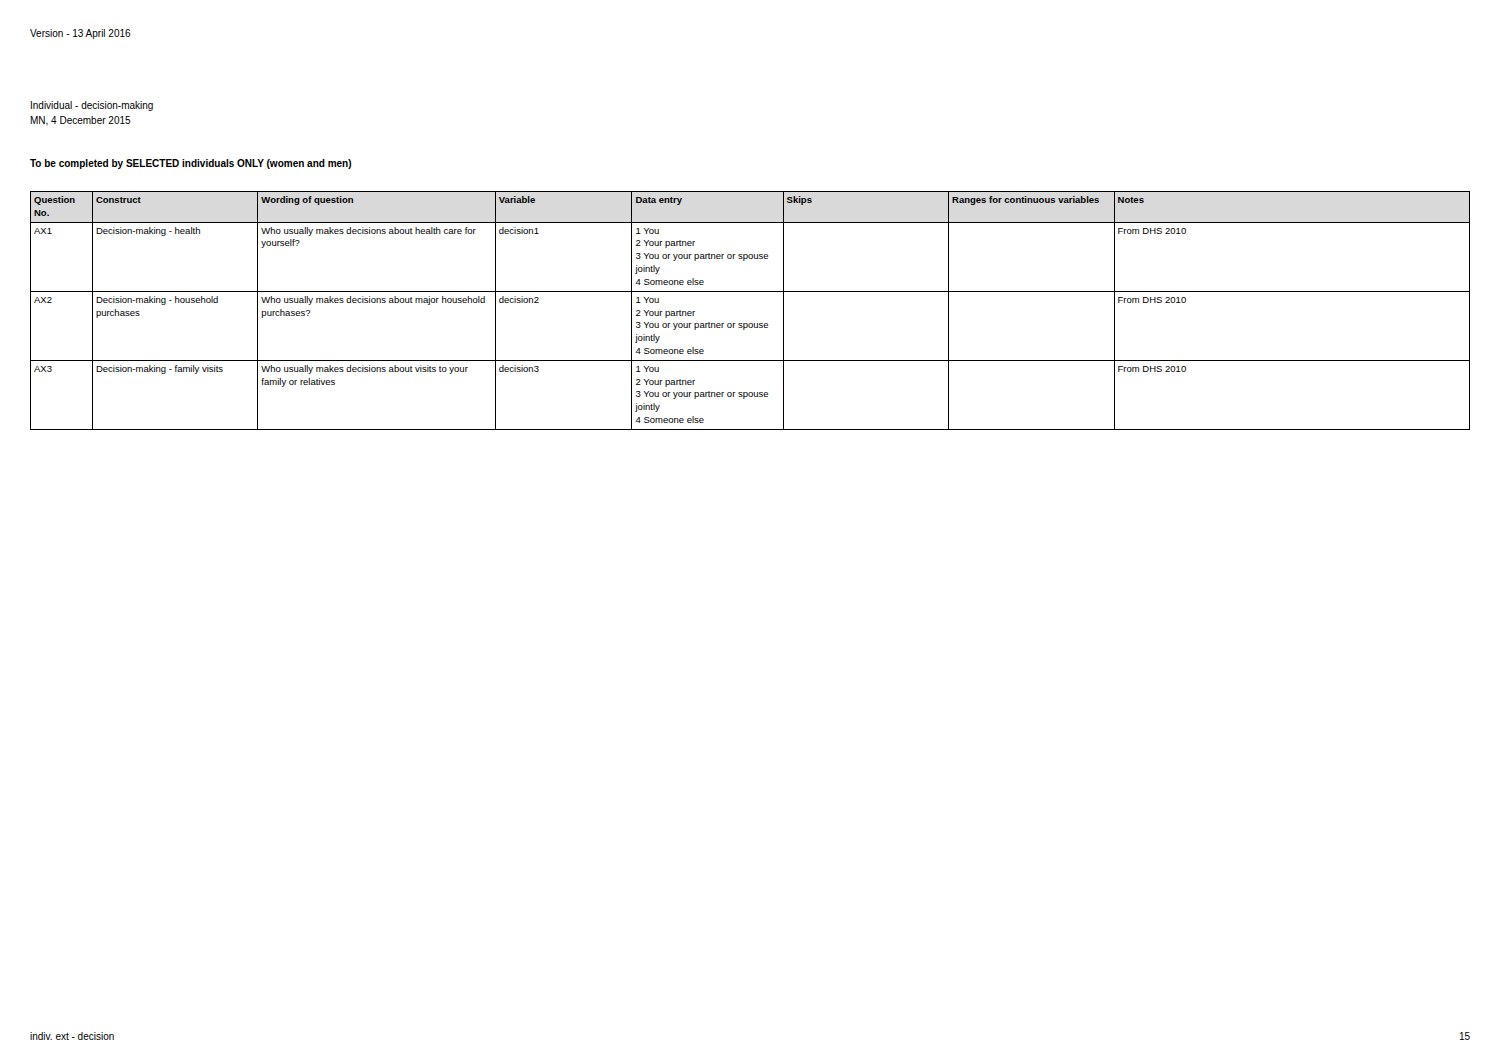Version - 13 April 2016
Individual - decision-making
MN, 4 December 2015
To be completed by SELECTED individuals ONLY (women and men)
| Question No. | Construct | Wording of question | Variable | Data entry | Skips | Ranges for continuous variables | Notes |
| --- | --- | --- | --- | --- | --- | --- | --- |
| AX1 | Decision-making - health | Who usually makes decisions about health care for yourself? | decision1 | 1 You 2 Your partner 3 You or your partner or spouse jointly 4 Someone else | | | From DHS 2010 |
| AX2 | Decision-making - household purchases | Who usually makes decisions about major household purchases? | decision2 | 1 You 2 Your partner 3 You or your partner or spouse jointly 4 Someone else | | | From DHS 2010 |
| AX3 | Decision-making - family visits | Who usually makes decisions about visits to your family or relatives | decision3 | 1 You 2 Your partner 3 You or your partner or spouse jointly 4 Someone else | | | From DHS 2010 |
indiv. ext - decision 15